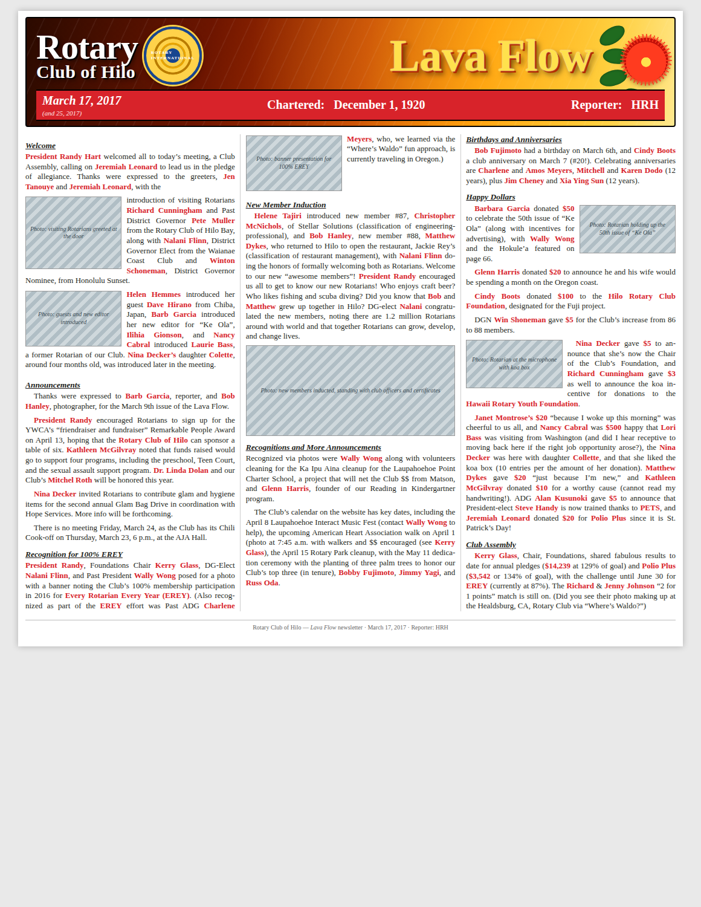Rotary Club of Hilo
Rotary
International
Lava Flow
March 17, 2017 (and 25, 2017) Chartered: December 1, 1920 Reporter: HRH
Welcome
President Randy Hart welcomed all to today’s meeting, a Club Assembly, calling on Jeremiah Leonard to lead us in the pledge of allegiance. Thanks were expressed to the greeters, Jen Tanouye and Jeremiah Leonard, with the
Photo: visiting Rotarians greeted at the door
introduction of visiting Rotarians Richard Cunningham and Past District Governor Pete Muller from the Rotary Club of Hilo Bay, along with Nalani Flinn, District Governor Elect from the Waianae Coast Club and Winton Schoneman, District Governor Nominee, from Honolulu Sunset.
Photo: guests and new editor introduced
Helen Hemmes introduced her guest Dave Hirano from Chiba, Japan, Barb Garcia introduced her new editor for “Ke Ola”, Ilihia Gionson, and Nancy Cabral introduced Laurie Bass, a former Rotarian of our Club. Nina Decker’s daughter Colette, around four months old, was introduced later in the meeting.
Announcements
Thanks were expressed to Barb Garcia, reporter, and Bob Hanley, photographer, for the March 9th issue of the Lava Flow.
President Randy encouraged Rotarians to sign up for the YWCA’s “friendraiser and fundraiser” Remarkable People Award on April 13, hoping that the Rotary Club of Hilo can sponsor a table of six. Kathleen McGilvray noted that funds raised would go to support four programs, including the preschool, Teen Court, and the sexual assault support program. Dr. Linda Dolan and our Club’s Mitchel Roth will be honored this year.
Nina Decker invited Rotarians to contribute glam and hygiene items for the second annual Glam Bag Drive in coordination with Hope Services. More info will be forthcoming.
There is no meeting Friday, March 24, as the Club has its Chili Cook-off on Thursday, March 23, 6 p.m., at the AJA Hall.
Recognition for 100% EREY
Photo: banner presentation for 100% EREY
President Randy, Foundations Chair Kerry Glass, DG-Elect Nalani Flinn, and Past President Wally Wong posed for a photo with a banner noting the Club’s 100% membership participation in 2016 for Every Rotarian Every Year (EREY). (Also recognized as part of the EREY effort was Past ADG Charlene Meyers, who, we learned via the “Where’s Waldo” fun approach, is currently traveling in Oregon.)
New Member Induction
Helene Tajiri introduced new member #87, Christopher McNichols, of Stellar Solutions (classification of engineering-professional), and Bob Hanley, new member #88, Matthew Dykes, who returned to Hilo to open the restaurant, Jackie Rey’s (classification of restaurant management), with Nalani Flinn doing the honors of formally welcoming both as Rotarians. Welcome to our new “awesome members”! President Randy encouraged us all to get to know our new Rotarians! Who enjoys craft beer? Who likes fishing and scuba diving? Did you know that Bob and Matthew grew up together in Hilo? DG-elect Nalani congratulated the new members, noting there are 1.2 million Rotarians around with world and that together Rotarians can grow, develop, and change lives.
Photo: new members inducted, standing with club officers and certificates
Recognitions and More Announcements
Recognized via photos were Wally Wong along with volunteers cleaning for the Ka Ipu Aina cleanup for the Laupahoehoe Point Charter School, a project that will net the Club $$ from Matson, and Glenn Harris, founder of our Reading in Kindergartner program.
The Club’s calendar on the website has key dates, including the April 8 Laupahoehoe Interact Music Fest (contact Wally Wong to help), the upcoming American Heart Association walk on April 1 (photo at 7:45 a.m. with walkers and $$ encouraged (see Kerry Glass), the April 15 Rotary Park cleanup, with the May 11 dedication ceremony with the planting of three palm trees to honor our Club’s top three (in tenure), Bobby Fujimoto, Jimmy Yagi, and Russ Oda.
Birthdays and Anniversaries
Bob Fujimoto had a birthday on March 6th, and Cindy Boots a club anniversary on March 7 (#20!). Celebrating anniversaries are Charlene and Amos Meyers, Mitchell and Karen Dodo (12 years), plus Jim Cheney and Xia Ying Sun (12 years).
Happy Dollars
Photo: Rotarian holding up the 50th issue of “Ke Ola”
Barbara Garcia donated $50 to celebrate the 50th issue of “Ke Ola” (along with incentives for advertising), with Wally Wong and the Hokule’a featured on page 66.
Glenn Harris donated $20 to announce he and his wife would be spending a month on the Oregon coast.
Cindy Boots donated $100 to the Hilo Rotary Club Foundation, designated for the Fuji project.
DGN Win Shoneman gave $5 for the Club’s increase from 86 to 88 members.
Photo: Rotarian at the microphone with koa box
Nina Decker gave $5 to announce that she’s now the Chair of the Club’s Foundation, and Richard Cunningham gave $3 as well to announce the koa incentive for donations to the Hawaii Rotary Youth Foundation.
Janet Montrose’s $20 “because I woke up this morning” was cheerful to us all, and Nancy Cabral was $500 happy that Lori Bass was visiting from Washington (and did I hear receptive to moving back here if the right job opportunity arose?), the Nina Decker was here with daughter Collette, and that she liked the koa box (10 entries per the amount of her donation). Matthew Dykes gave $20 “just because I’m new,” and Kathleen McGilvray donated $10 for a worthy cause (cannot read my handwriting!). ADG Alan Kusunoki gave $5 to announce that President-elect Steve Handy is now trained thanks to PETS, and Jeremiah Leonard donated $20 for Polio Plus since it is St. Patrick’s Day!
Club Assembly
Kerry Glass, Chair, Foundations, shared fabulous results to date for annual pledges ($14,239 at 129% of goal) and Polio Plus ($3,542 or 134% of goal), with the challenge until June 30 for EREY (currently at 87%). The Richard & Jenny Johnson “2 for 1 points” match is still on. (Did you see their photo making up at the Healdsburg, CA, Rotary Club via “Where’s Waldo?”)
Rotary Club of Hilo — Lava Flow newsletter · March 17, 2017 · Reporter: HRH